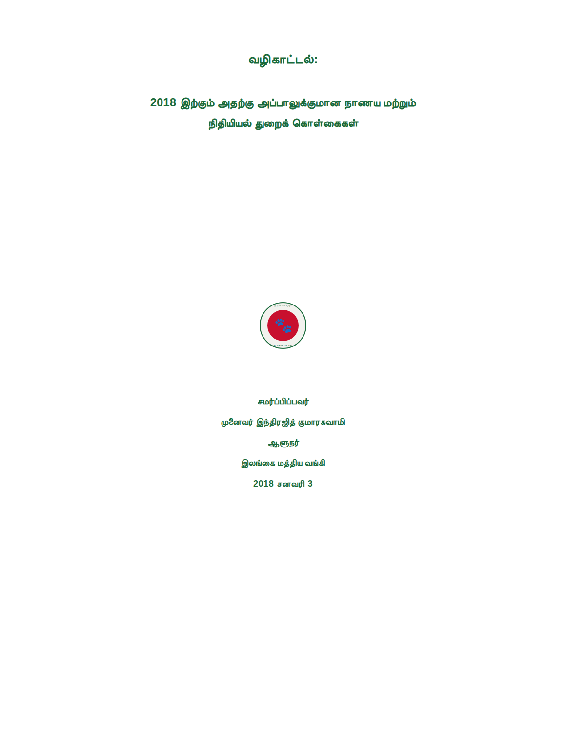வழிகாட்டல்:
2018 இற்கும் அதற்கு அப்பாலுக்குமான நாணய மற்றும் நிதியியல் துறைக் கொள்கைகள்
ශ්‍රී ලංකා මහ බැංකුව CENTRAL BANK OF SRI LANKA
🐾
சமர்ப்பிப்பவர் முனைவர் இந்திரஜித் குமாரசுவாமி ஆளுநர் இலங்கை மத்திய வங்கி 2018 சனவரி 3